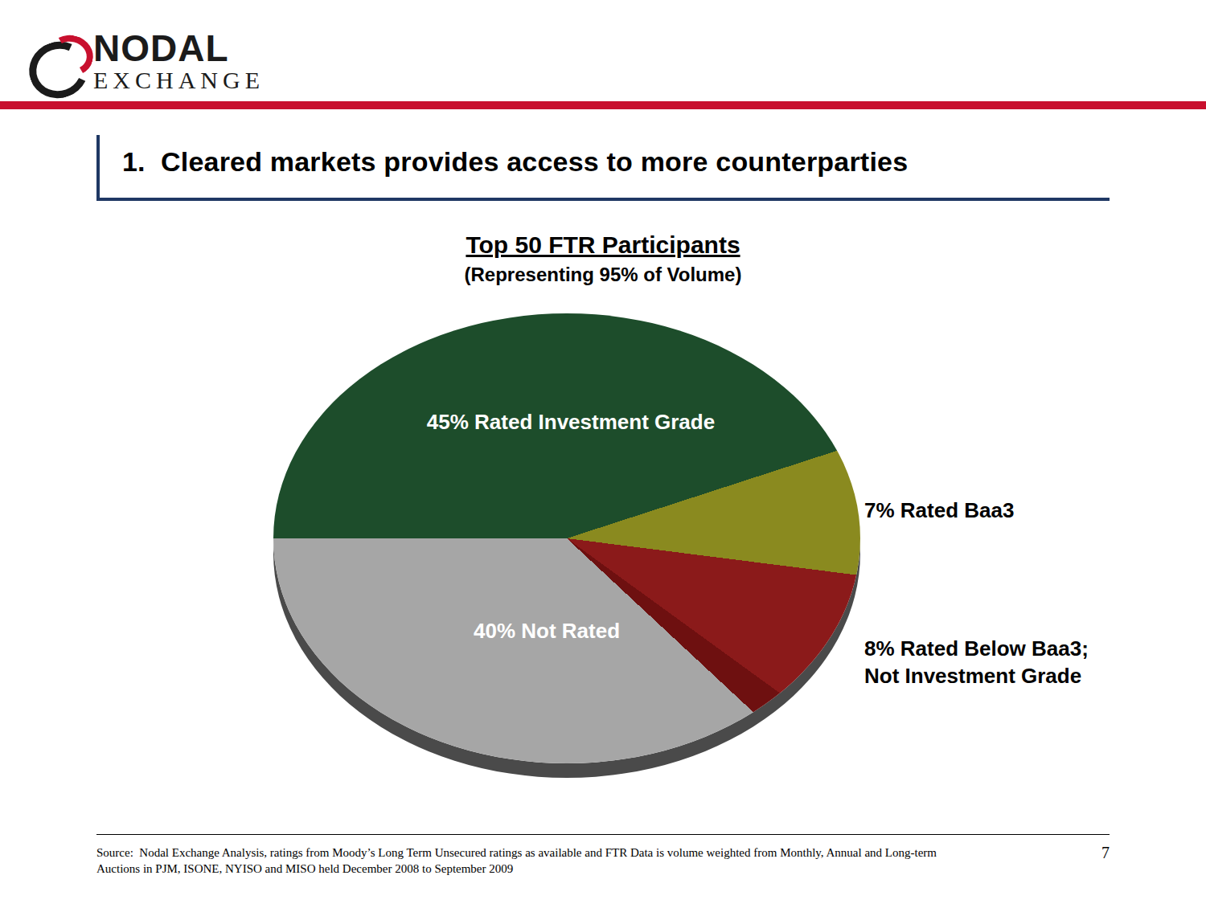NODAL
EXCHANGE
1. Cleared markets provides access to more counterparties
Top 50 FTR Participants
(Representing 95% of Volume)
45% Rated Investment Grade
40% Not Rated
7% Rated Baa3
8% Rated Below Baa3;
Not Investment Grade
Source: Nodal Exchange Analysis, ratings from Moody’s Long Term Unsecured ratings as available and FTR Data is volume weighted from Monthly, Annual and Long-term Auctions in PJM, ISONE, NYISO and MISO held December 2008 to September 2009
7